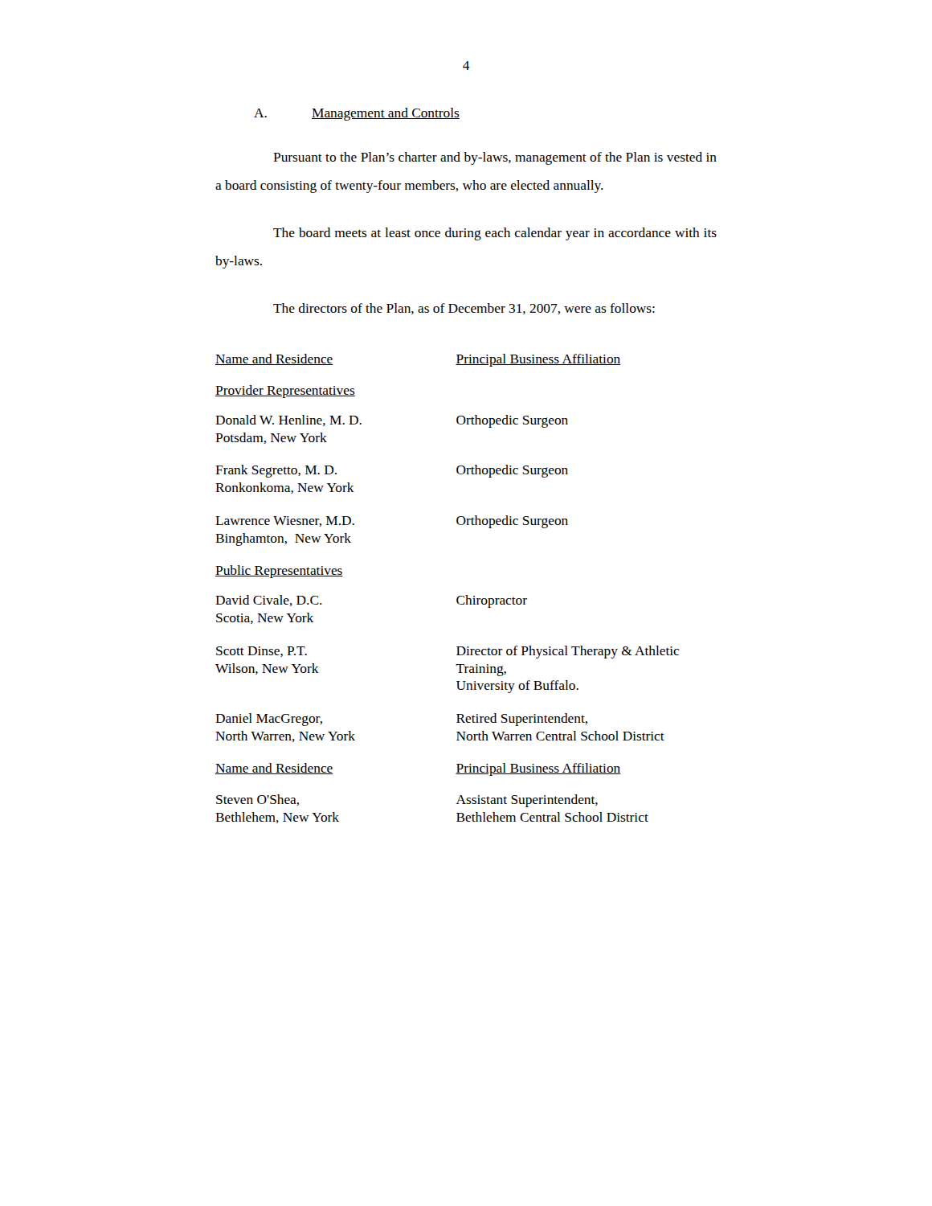4
A. Management and Controls
Pursuant to the Plan’s charter and by-laws, management of the Plan is vested in a board consisting of twenty-four members, who are elected annually.
The board meets at least once during each calendar year in accordance with its by-laws.
The directors of the Plan, as of December 31, 2007, were as follows:
| Name and Residence | Principal Business Affiliation |
| Provider Representatives | |
| Donald W. Henline, M. D. Potsdam, New York | Orthopedic Surgeon |
| Frank Segretto, M. D. Ronkonkoma, New York | Orthopedic Surgeon |
| Lawrence Wiesner, M.D. Binghamton, New York | Orthopedic Surgeon |
| Public Representatives | |
| David Civale, D.C. Scotia, New York | Chiropractor |
| Scott Dinse, P.T. Wilson, New York | Director of Physical Therapy & Athletic Training, University of Buffalo. |
| Daniel MacGregor, North Warren, New York | Retired Superintendent, North Warren Central School District |
| Name and Residence | Principal Business Affiliation |
| Steven O'Shea, Bethlehem, New York | Assistant Superintendent, Bethlehem Central School District |